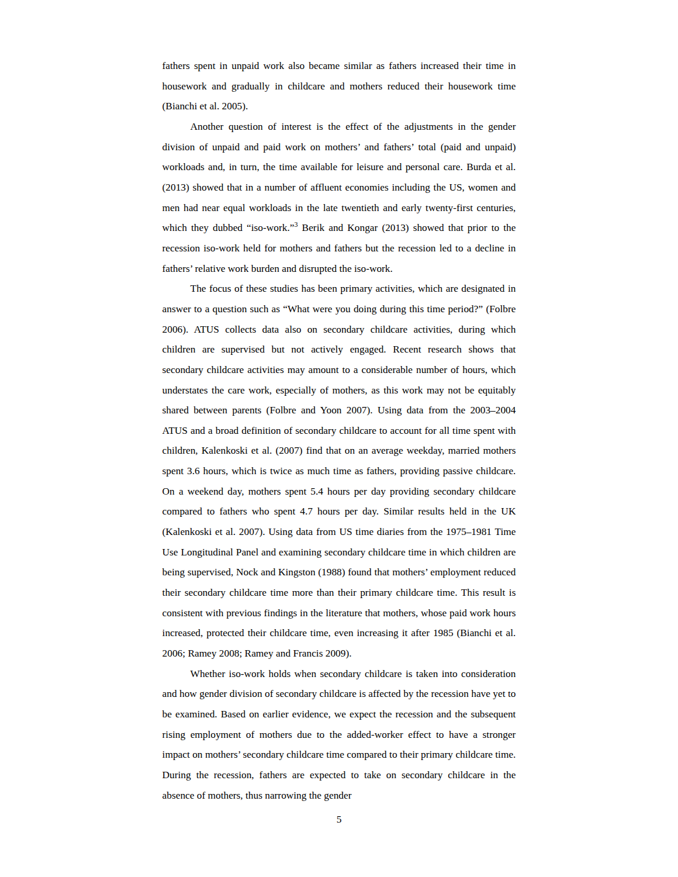fathers spent in unpaid work also became similar as fathers increased their time in housework and gradually in childcare and mothers reduced their housework time (Bianchi et al. 2005).
Another question of interest is the effect of the adjustments in the gender division of unpaid and paid work on mothers’ and fathers’ total (paid and unpaid) workloads and, in turn, the time available for leisure and personal care. Burda et al. (2013) showed that in a number of affluent economies including the US, women and men had near equal workloads in the late twentieth and early twenty-first centuries, which they dubbed “iso-work.”3 Berik and Kongar (2013) showed that prior to the recession iso-work held for mothers and fathers but the recession led to a decline in fathers’ relative work burden and disrupted the iso-work.
The focus of these studies has been primary activities, which are designated in answer to a question such as “What were you doing during this time period?” (Folbre 2006). ATUS collects data also on secondary childcare activities, during which children are supervised but not actively engaged. Recent research shows that secondary childcare activities may amount to a considerable number of hours, which understates the care work, especially of mothers, as this work may not be equitably shared between parents (Folbre and Yoon 2007). Using data from the 2003–2004 ATUS and a broad definition of secondary childcare to account for all time spent with children, Kalenkoski et al. (2007) find that on an average weekday, married mothers spent 3.6 hours, which is twice as much time as fathers, providing passive childcare. On a weekend day, mothers spent 5.4 hours per day providing secondary childcare compared to fathers who spent 4.7 hours per day. Similar results held in the UK (Kalenkoski et al. 2007). Using data from US time diaries from the 1975–1981 Time Use Longitudinal Panel and examining secondary childcare time in which children are being supervised, Nock and Kingston (1988) found that mothers’ employment reduced their secondary childcare time more than their primary childcare time. This result is consistent with previous findings in the literature that mothers, whose paid work hours increased, protected their childcare time, even increasing it after 1985 (Bianchi et al. 2006; Ramey 2008; Ramey and Francis 2009).
Whether iso-work holds when secondary childcare is taken into consideration and how gender division of secondary childcare is affected by the recession have yet to be examined. Based on earlier evidence, we expect the recession and the subsequent rising employment of mothers due to the added-worker effect to have a stronger impact on mothers’ secondary childcare time compared to their primary childcare time. During the recession, fathers are expected to take on secondary childcare in the absence of mothers, thus narrowing the gender
5